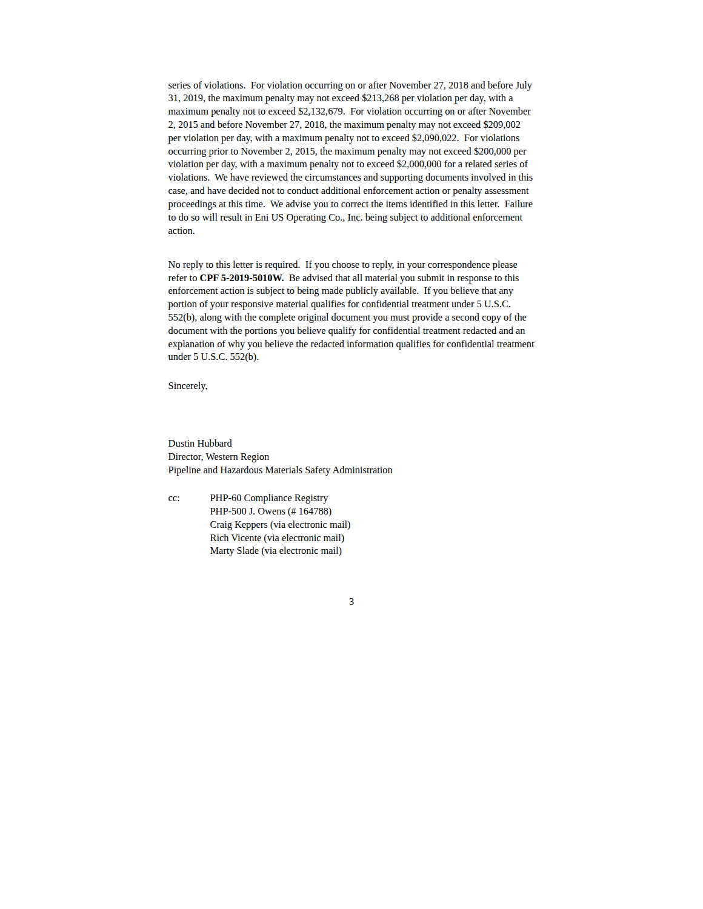series of violations. For violation occurring on or after November 27, 2018 and before July 31, 2019, the maximum penalty may not exceed $213,268 per violation per day, with a maximum penalty not to exceed $2,132,679. For violation occurring on or after November 2, 2015 and before November 27, 2018, the maximum penalty may not exceed $209,002 per violation per day, with a maximum penalty not to exceed $2,090,022. For violations occurring prior to November 2, 2015, the maximum penalty may not exceed $200,000 per violation per day, with a maximum penalty not to exceed $2,000,000 for a related series of violations. We have reviewed the circumstances and supporting documents involved in this case, and have decided not to conduct additional enforcement action or penalty assessment proceedings at this time. We advise you to correct the items identified in this letter. Failure to do so will result in Eni US Operating Co., Inc. being subject to additional enforcement action.
No reply to this letter is required. If you choose to reply, in your correspondence please refer to CPF 5-2019-5010W. Be advised that all material you submit in response to this enforcement action is subject to being made publicly available. If you believe that any portion of your responsive material qualifies for confidential treatment under 5 U.S.C. 552(b), along with the complete original document you must provide a second copy of the document with the portions you believe qualify for confidential treatment redacted and an explanation of why you believe the redacted information qualifies for confidential treatment under 5 U.S.C. 552(b).
Sincerely,
Dustin Hubbard
Director, Western Region
Pipeline and Hazardous Materials Safety Administration
| cc: | PHP-60 Compliance Registry |
| | PHP-500 J. Owens (# 164788) |
| | Craig Keppers (via electronic mail) |
| | Rich Vicente (via electronic mail) |
| | Marty Slade (via electronic mail) |
3